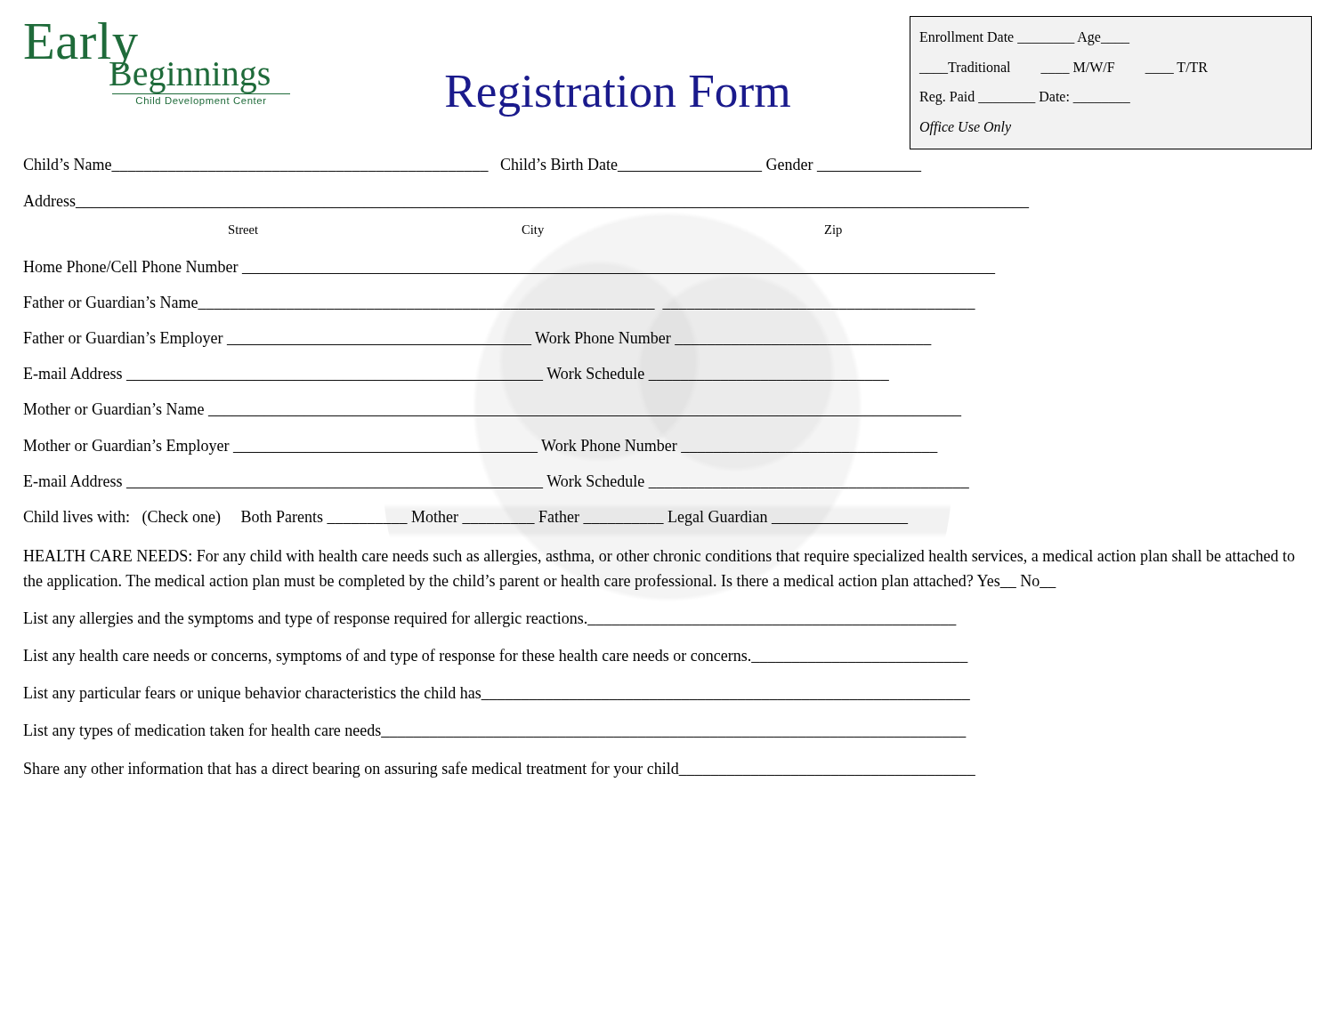Early Beginnings
Child Development Center
Registration Form
Enrollment Date ________ Age____
____Traditional ____ M/W/F ____ T/TR
Reg. Paid ________ Date: ________
Office Use Only
Child’s Name_______________________________________________ Child’s Birth Date__________________ Gender _____________
Address_______________________________________________________________________________________________________________________
Street City Zip
Home Phone/Cell Phone Number ______________________________________________________________________________________________
Father or Guardian’s Name_________________________________________________________ _______________________________________
Father or Guardian’s Employer ______________________________________ Work Phone Number ________________________________
E-mail Address ____________________________________________________ Work Schedule ______________________________
Mother or Guardian’s Name ______________________________________________________________________________________________
Mother or Guardian’s Employer ______________________________________ Work Phone Number ________________________________
E-mail Address ____________________________________________________ Work Schedule ________________________________________
Child lives with: (Check one) Both Parents __________ Mother _________ Father __________ Legal Guardian _________________
HEALTH CARE NEEDS: For any child with health care needs such as allergies, asthma, or other chronic conditions that require specialized health services, a medical action plan shall be attached to the application. The medical action plan must be completed by the child’s parent or health care professional. Is there a medical action plan attached? Yes__ No__
List any allergies and the symptoms and type of response required for allergic reactions.______________________________________________
List any health care needs or concerns, symptoms of and type of response for these health care needs or concerns.___________________________
List any particular fears or unique behavior characteristics the child has_____________________________________________________________
List any types of medication taken for health care needs_________________________________________________________________________
Share any other information that has a direct bearing on assuring safe medical treatment for your child_____________________________________